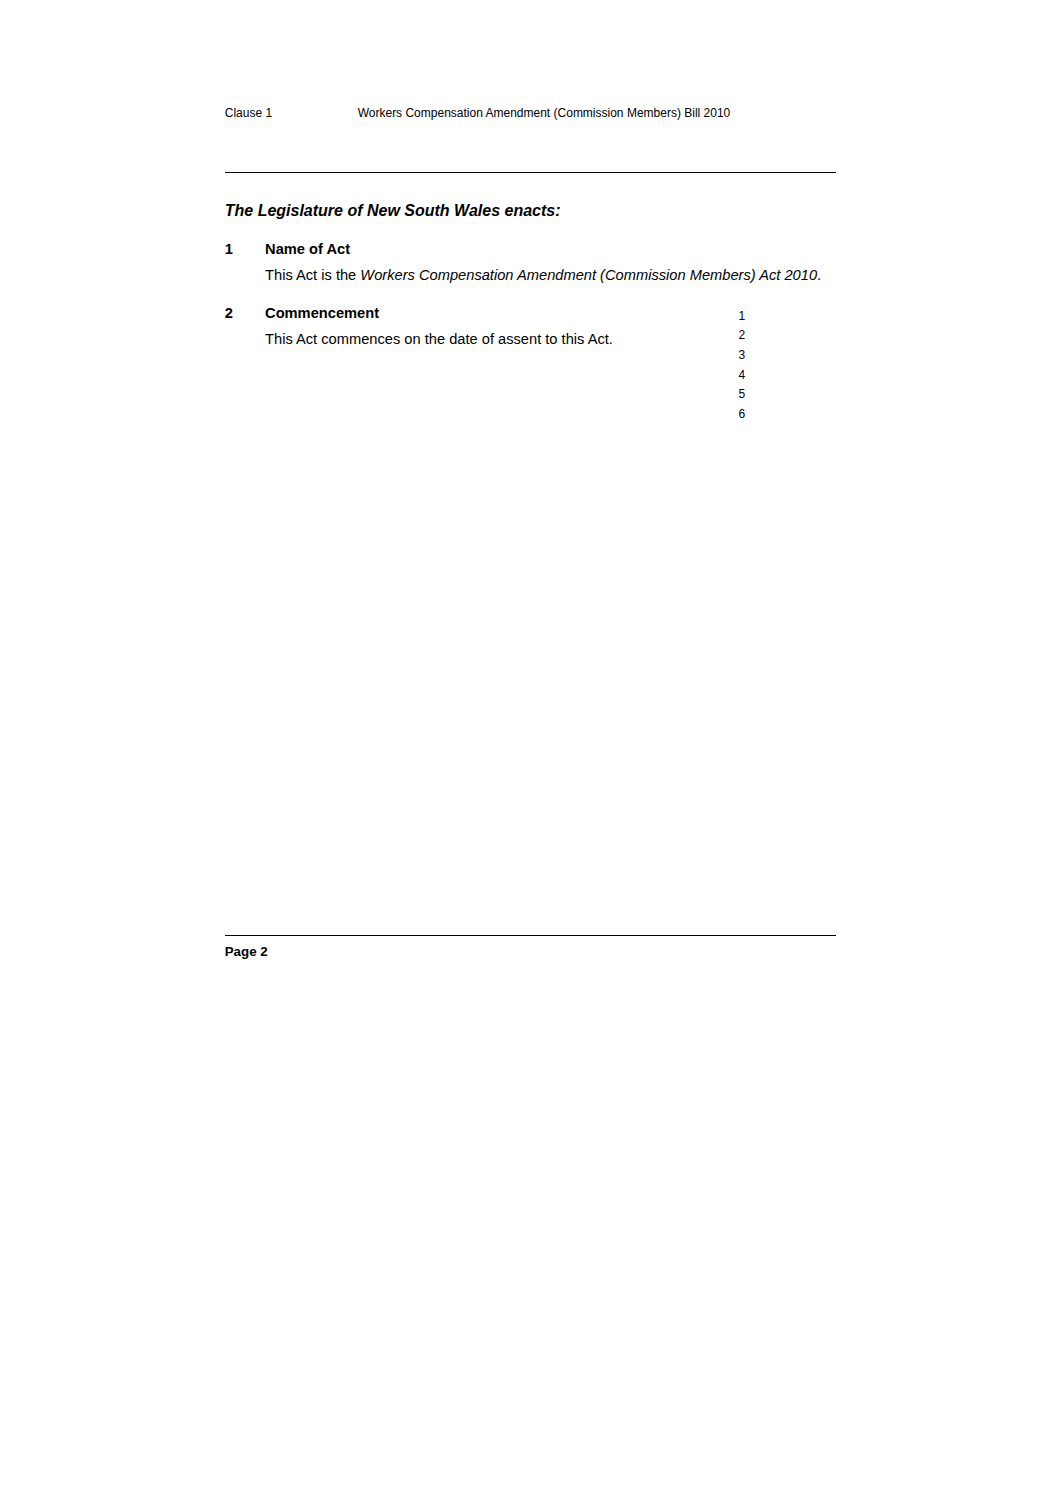Clause 1 Workers Compensation Amendment (Commission Members) Bill 2010
1
2
3
4
5
6
The Legislature of New South Wales enacts:
1 Name of Act
This Act is the Workers Compensation Amendment (Commission Members) Act 2010.
2 Commencement
This Act commences on the date of assent to this Act.
Page 2